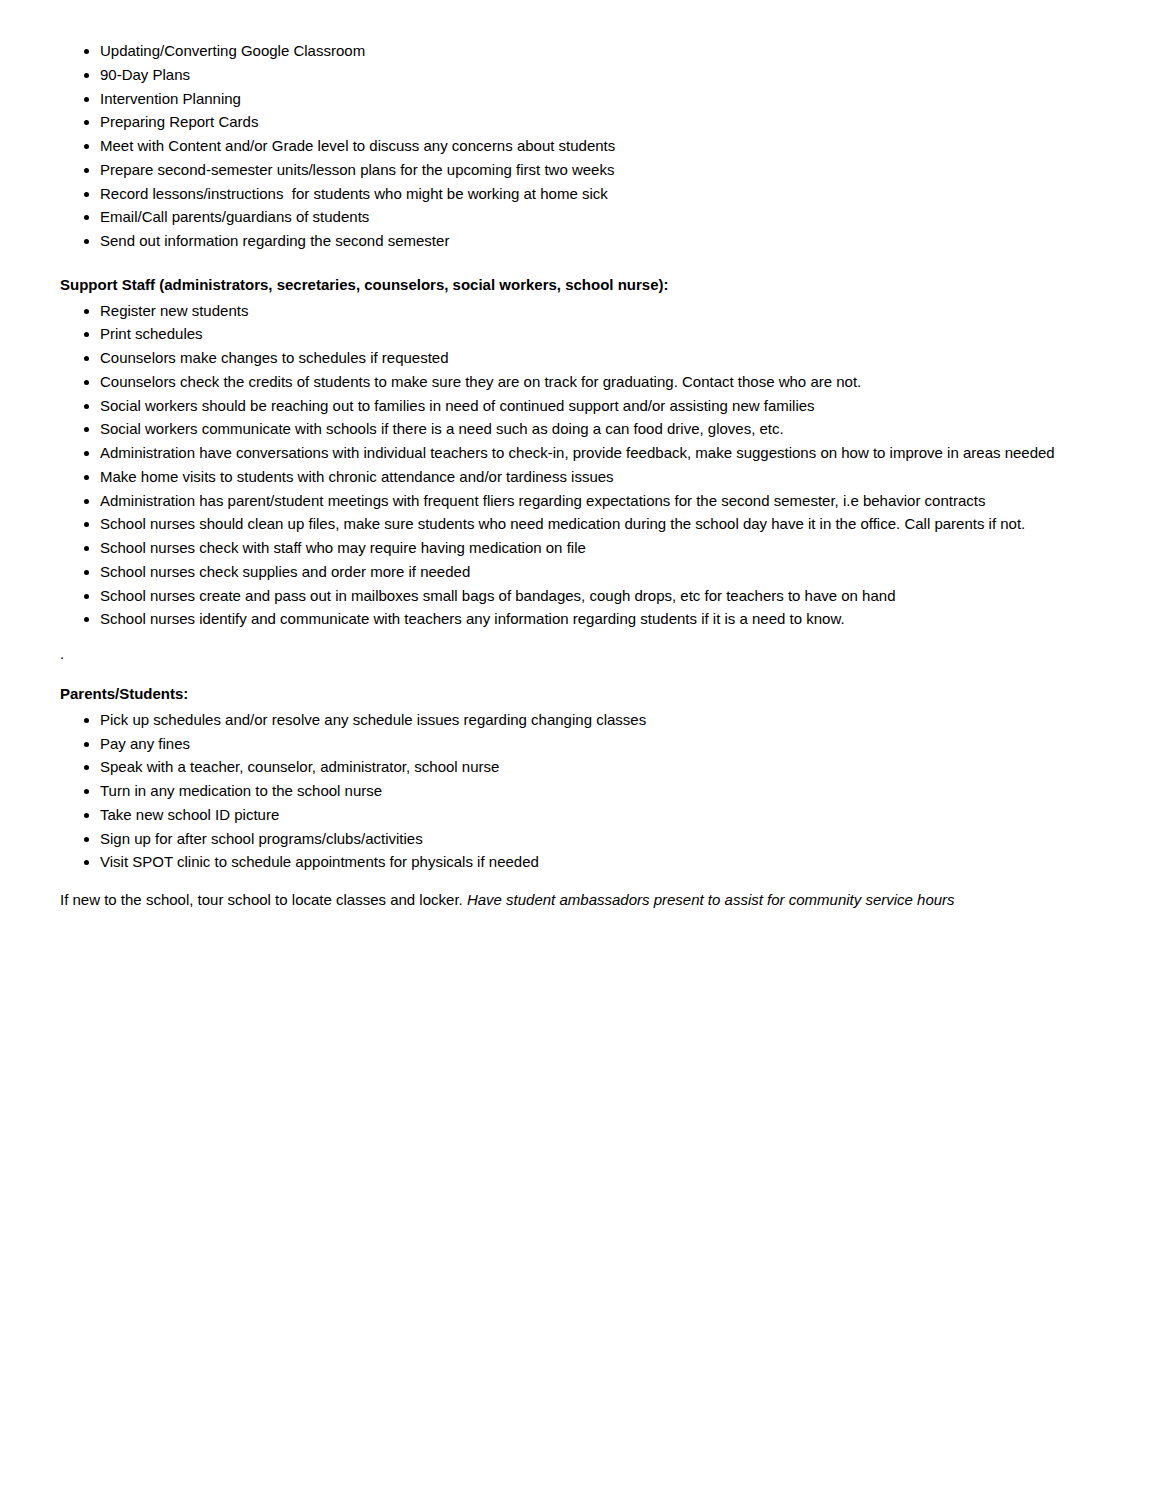Updating/Converting Google Classroom
90-Day Plans
Intervention Planning
Preparing Report Cards
Meet with Content and/or Grade level to discuss any concerns about students
Prepare second-semester units/lesson plans for the upcoming first two weeks
Record lessons/instructions for students who might be working at home sick
Email/Call parents/guardians of students
Send out information regarding the second semester
Support Staff (administrators, secretaries, counselors, social workers, school nurse):
Register new students
Print schedules
Counselors make changes to schedules if requested
Counselors check the credits of students to make sure they are on track for graduating. Contact those who are not.
Social workers should be reaching out to families in need of continued support and/or assisting new families
Social workers communicate with schools if there is a need such as doing a can food drive, gloves, etc.
Administration have conversations with individual teachers to check-in, provide feedback, make suggestions on how to improve in areas needed
Make home visits to students with chronic attendance and/or tardiness issues
Administration has parent/student meetings with frequent fliers regarding expectations for the second semester, i.e behavior contracts
School nurses should clean up files, make sure students who need medication during the school day have it in the office. Call parents if not.
School nurses check with staff who may require having medication on file
School nurses check supplies and order more if needed
School nurses create and pass out in mailboxes small bags of bandages, cough drops, etc for teachers to have on hand
School nurses identify and communicate with teachers any information regarding students if it is a need to know.
.
Parents/Students:
Pick up schedules and/or resolve any schedule issues regarding changing classes
Pay any fines
Speak with a teacher, counselor, administrator, school nurse
Turn in any medication to the school nurse
Take new school ID picture
Sign up for after school programs/clubs/activities
Visit SPOT clinic to schedule appointments for physicals if needed
If new to the school, tour school to locate classes and locker. Have student ambassadors present to assist for community service hours